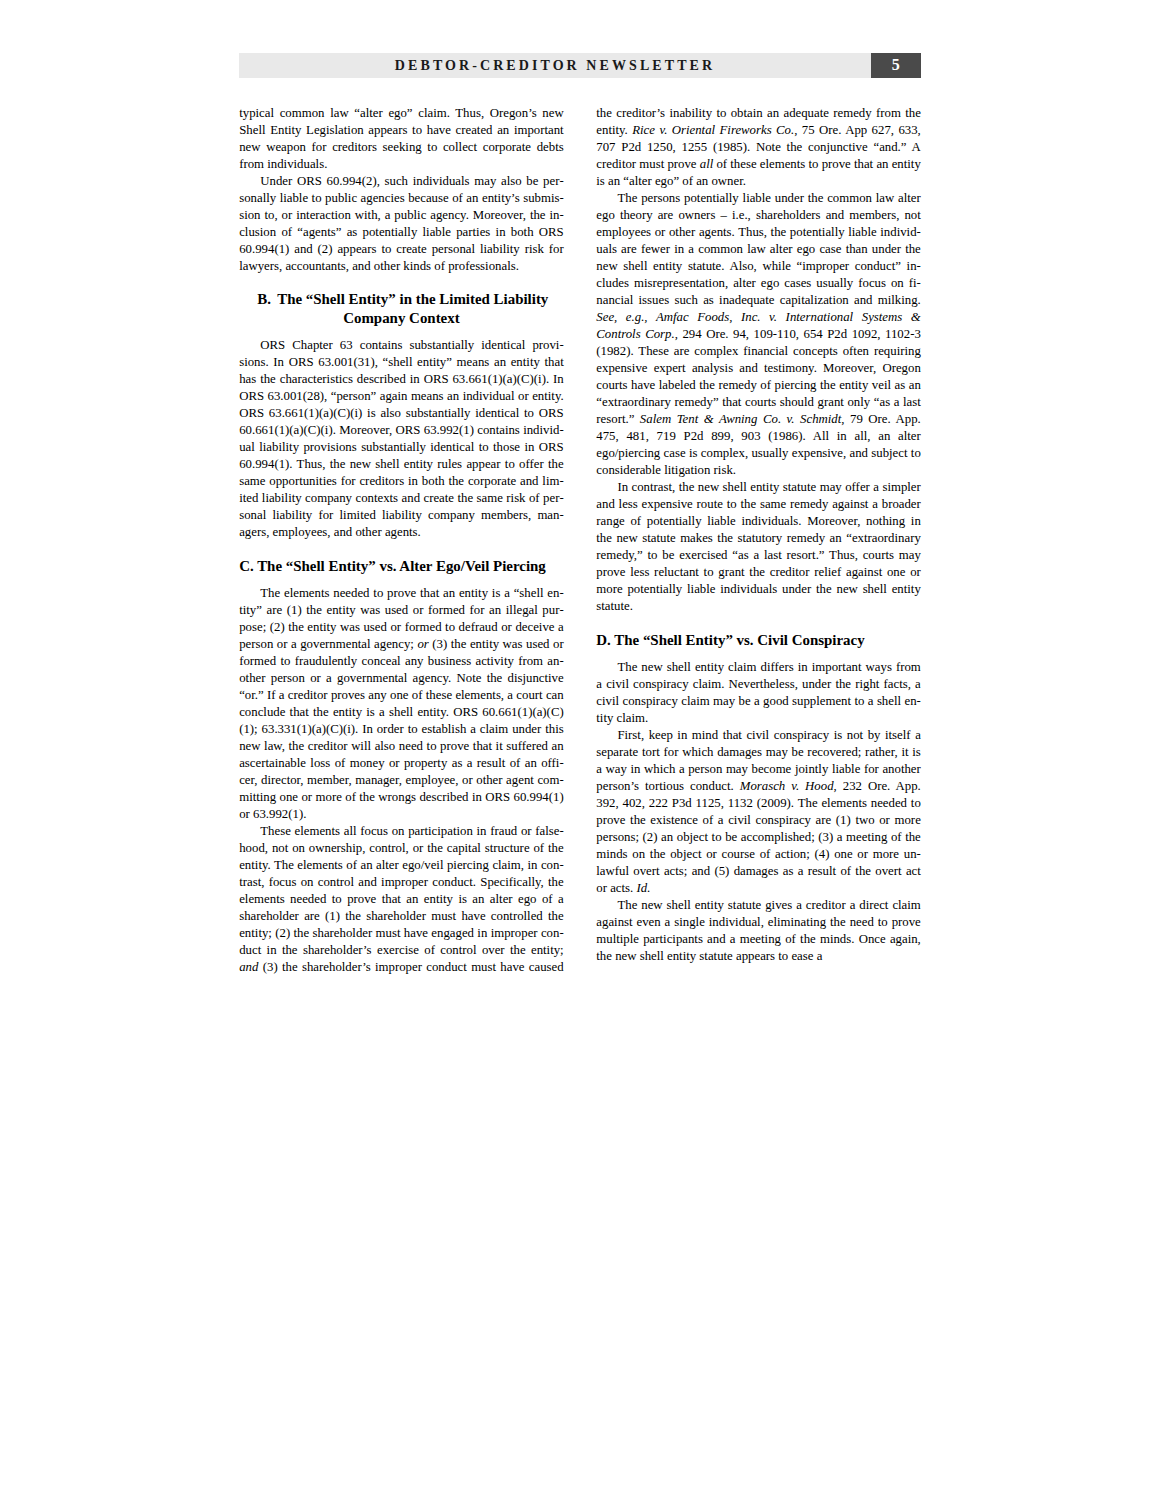Debtor-Creditor Newsletter
5
typical common law “alter ego” claim. Thus, Oregon’s new Shell Entity Legislation appears to have created an important new weapon for creditors seeking to collect corporate debts from individuals.
Under ORS 60.994(2), such individuals may also be personally liable to public agencies because of an entity’s submission to, or interaction with, a public agency. Moreover, the inclusion of “agents” as potentially liable parties in both ORS 60.994(1) and (2) appears to create personal liability risk for lawyers, accountants, and other kinds of professionals.
B. The “Shell Entity” in the Limited Liability Company Context
ORS Chapter 63 contains substantially identical provisions. In ORS 63.001(31), “shell entity” means an entity that has the characteristics described in ORS 63.661(1)(a)(C)(i). In ORS 63.001(28), “person” again means an individual or entity. ORS 63.661(1)(a)(C)(i) is also substantially identical to ORS 60.661(1)(a)(C)(i). Moreover, ORS 63.992(1) contains individual liability provisions substantially identical to those in ORS 60.994(1). Thus, the new shell entity rules appear to offer the same opportunities for creditors in both the corporate and limited liability company contexts and create the same risk of personal liability for limited liability company members, managers, employees, and other agents.
C. The “Shell Entity” vs. Alter Ego/Veil Piercing
The elements needed to prove that an entity is a “shell entity” are (1) the entity was used or formed for an illegal purpose; (2) the entity was used or formed to defraud or deceive a person or a governmental agency; or (3) the entity was used or formed to fraudulently conceal any business activity from another person or a governmental agency. Note the disjunctive “or.” If a creditor proves any one of these elements, a court can conclude that the entity is a shell entity. ORS 60.661(1)(a)(C)(1); 63.331(1)(a)(C)(i). In order to establish a claim under this new law, the creditor will also need to prove that it suffered an ascertainable loss of money or property as a result of an officer, director, member, manager, employee, or other agent committing one or more of the wrongs described in ORS 60.994(1) or 63.992(1).
These elements all focus on participation in fraud or falsehood, not on ownership, control, or the capital structure of the entity. The elements of an alter ego/veil piercing claim, in contrast, focus on control and improper conduct. Specifically, the elements needed to prove that an entity is an alter ego of a shareholder are (1) the shareholder must have controlled the entity; (2) the shareholder must have engaged in improper conduct in the shareholder’s exercise of control over the entity; and (3) the shareholder’s improper conduct must have caused the creditor’s inability to obtain an adequate remedy from the entity. Rice v. Oriental Fireworks Co., 75 Ore. App 627, 633, 707 P2d 1250, 1255 (1985). Note the conjunctive “and.” A creditor must prove all of these elements to prove that an entity is an “alter ego” of an owner.
The persons potentially liable under the common law alter ego theory are owners – i.e., shareholders and members, not employees or other agents. Thus, the potentially liable individuals are fewer in a common law alter ego case than under the new shell entity statute. Also, while “improper conduct” includes misrepresentation, alter ego cases usually focus on financial issues such as inadequate capitalization and milking. See, e.g., Amfac Foods, Inc. v. International Systems & Controls Corp., 294 Ore. 94, 109-110, 654 P2d 1092, 1102-3 (1982). These are complex financial concepts often requiring expensive expert analysis and testimony. Moreover, Oregon courts have labeled the remedy of piercing the entity veil as an “extraordinary remedy” that courts should grant only “as a last resort.” Salem Tent & Awning Co. v. Schmidt, 79 Ore. App. 475, 481, 719 P2d 899, 903 (1986). All in all, an alter ego/piercing case is complex, usually expensive, and subject to considerable litigation risk.
In contrast, the new shell entity statute may offer a simpler and less expensive route to the same remedy against a broader range of potentially liable individuals. Moreover, nothing in the new statute makes the statutory remedy an “extraordinary remedy,” to be exercised “as a last resort.” Thus, courts may prove less reluctant to grant the creditor relief against one or more potentially liable individuals under the new shell entity statute.
D. The “Shell Entity” vs. Civil Conspiracy
The new shell entity claim differs in important ways from a civil conspiracy claim. Nevertheless, under the right facts, a civil conspiracy claim may be a good supplement to a shell entity claim.
First, keep in mind that civil conspiracy is not by itself a separate tort for which damages may be recovered; rather, it is a way in which a person may become jointly liable for another person’s tortious conduct. Morasch v. Hood, 232 Ore. App. 392, 402, 222 P3d 1125, 1132 (2009). The elements needed to prove the existence of a civil conspiracy are (1) two or more persons; (2) an object to be accomplished; (3) a meeting of the minds on the object or course of action; (4) one or more unlawful overt acts; and (5) damages as a result of the overt act or acts. Id.
The new shell entity statute gives a creditor a direct claim against even a single individual, eliminating the need to prove multiple participants and a meeting of the minds. Once again, the new shell entity statute appears to ease a